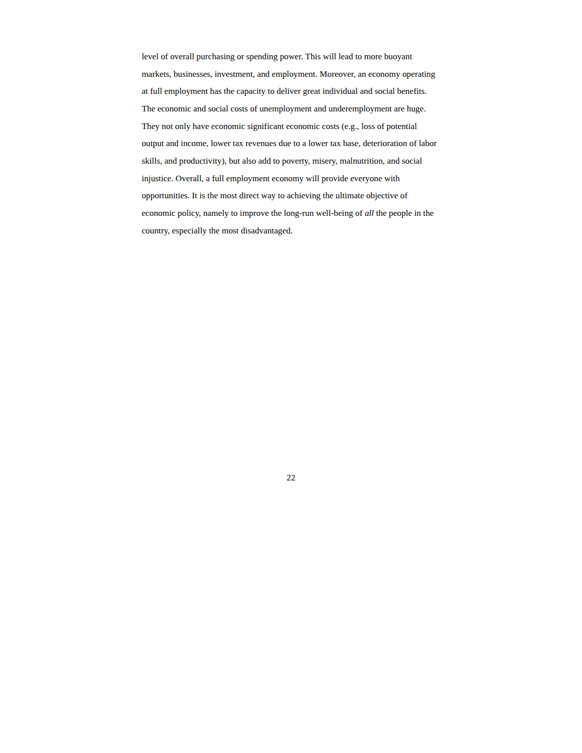level of overall purchasing or spending power. This will lead to more buoyant markets, businesses, investment, and employment. Moreover, an economy operating at full employment has the capacity to deliver great individual and social benefits. The economic and social costs of unemployment and underemployment are huge. They not only have economic significant economic costs (e.g., loss of potential output and income, lower tax revenues due to a lower tax base, deterioration of labor skills, and productivity), but also add to poverty, misery, malnutrition, and social injustice. Overall, a full employment economy will provide everyone with opportunities. It is the most direct way to achieving the ultimate objective of economic policy, namely to improve the long-run well-being of all the people in the country, especially the most disadvantaged.
22